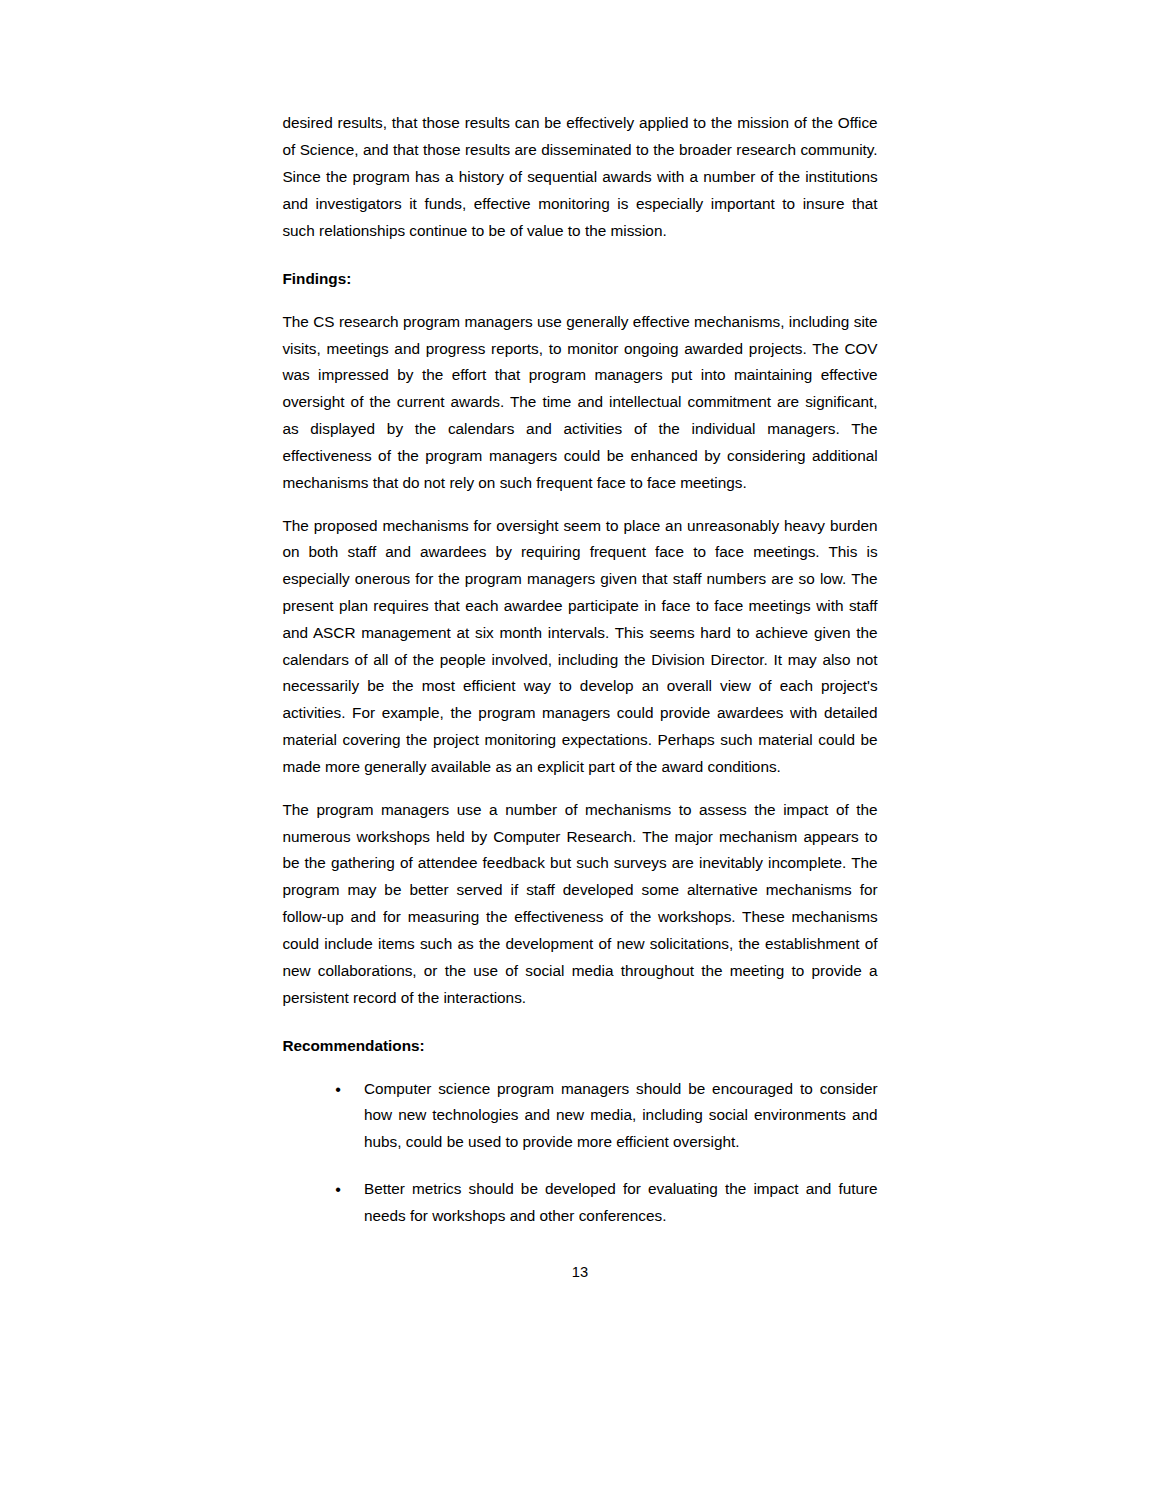desired results, that those results can be effectively applied to the mission of the Office of Science, and that those results are disseminated to the broader research community. Since the program has a history of sequential awards with a number of the institutions and investigators it funds, effective monitoring is especially important to insure that such relationships continue to be of value to the mission.
Findings:
The CS research program managers use generally effective mechanisms, including site visits, meetings and progress reports, to monitor ongoing awarded projects. The COV was impressed by the effort that program managers put into maintaining effective oversight of the current awards. The time and intellectual commitment are significant, as displayed by the calendars and activities of the individual managers. The effectiveness of the program managers could be enhanced by considering additional mechanisms that do not rely on such frequent face to face meetings.
The proposed mechanisms for oversight seem to place an unreasonably heavy burden on both staff and awardees by requiring frequent face to face meetings. This is especially onerous for the program managers given that staff numbers are so low. The present plan requires that each awardee participate in face to face meetings with staff and ASCR management at six month intervals. This seems hard to achieve given the calendars of all of the people involved, including the Division Director. It may also not necessarily be the most efficient way to develop an overall view of each project's activities. For example, the program managers could provide awardees with detailed material covering the project monitoring expectations. Perhaps such material could be made more generally available as an explicit part of the award conditions.
The program managers use a number of mechanisms to assess the impact of the numerous workshops held by Computer Research. The major mechanism appears to be the gathering of attendee feedback but such surveys are inevitably incomplete. The program may be better served if staff developed some alternative mechanisms for follow-up and for measuring the effectiveness of the workshops. These mechanisms could include items such as the development of new solicitations, the establishment of new collaborations, or the use of social media throughout the meeting to provide a persistent record of the interactions.
Recommendations:
Computer science program managers should be encouraged to consider how new technologies and new media, including social environments and hubs, could be used to provide more efficient oversight.
Better metrics should be developed for evaluating the impact and future needs for workshops and other conferences.
13